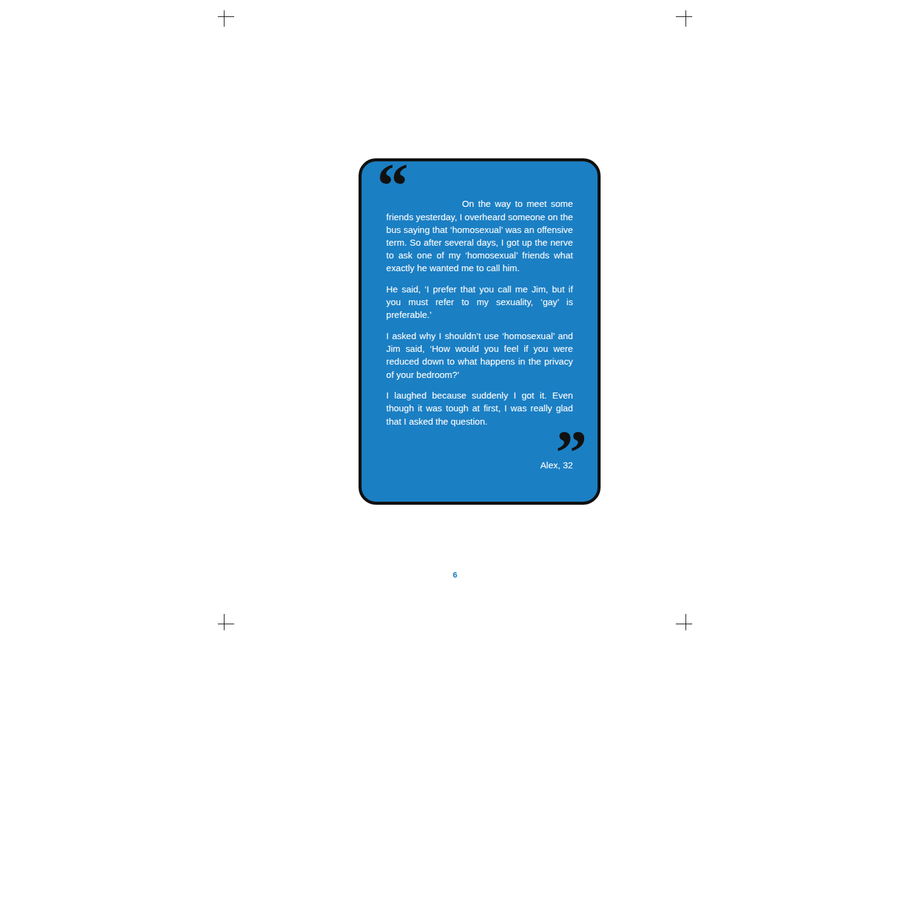“
On the way to meet some friends yesterday, I overheard someone on the bus saying that ‘homosexual’ was an offensive term. So after several days, I got up the nerve to ask one of my ‘homosexual’ friends what exactly he wanted me to call him.
He said, ‘I prefer that you call me Jim, but if you must refer to my sexuality, ‘gay’ is preferable.’
I asked why I shouldn’t use ‘homosexual’ and Jim said, ‘How would you feel if you were reduced down to what happens in the privacy of your bedroom?’
I laughed because suddenly I got it. Even though it was tough at first, I was really glad that I asked the question.
”
Alex, 32
6